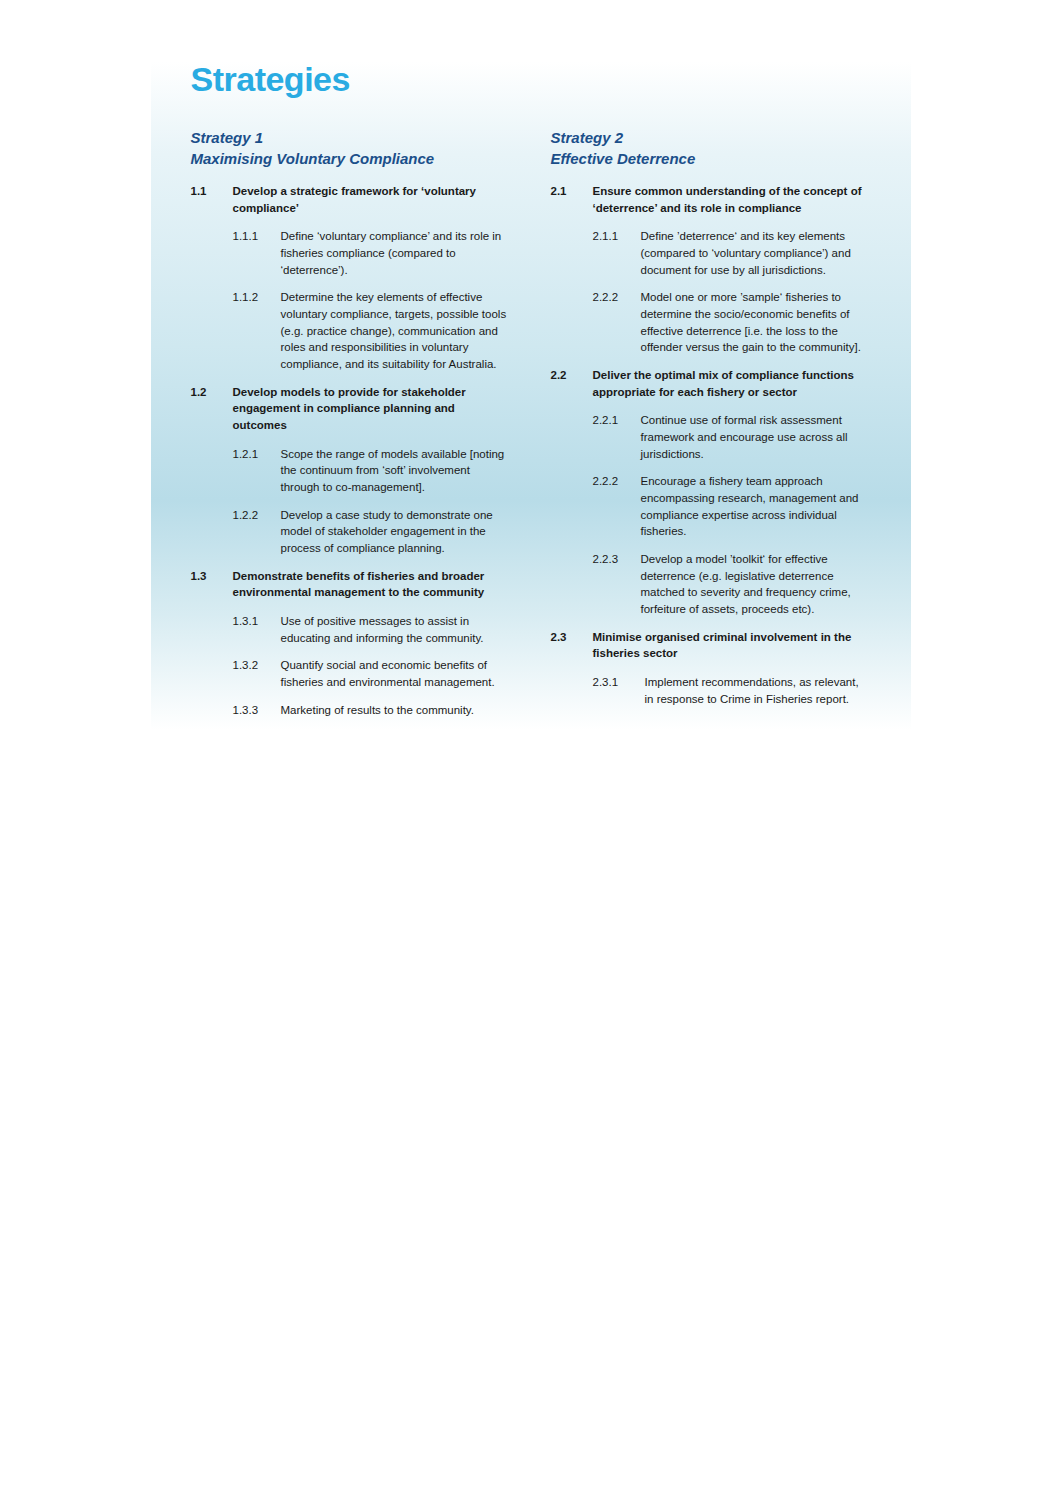Strategies
Strategy 1
Maximising Voluntary Compliance
1.1
Develop a strategic framework for ‘voluntary compliance’
1.1.1
Define ‘voluntary compliance’ and its role in fisheries compliance (compared to ‘deterrence’).
1.1.2
Determine the key elements of effective voluntary compliance, targets, possible tools (e.g. practice change), communication and roles and responsibilities in voluntary compliance, and its suitability for Australia.
1.2
Develop models to provide for stakeholder engagement in compliance planning and outcomes
1.2.1
Scope the range of models available [noting the continuum from ‘soft’ involvement through to co-management].
1.2.2
Develop a case study to demonstrate one model of stakeholder engagement in the process of compliance planning.
1.3
Demonstrate benefits of fisheries and broader environmental management to the community
1.3.1
Use of positive messages to assist in educating and informing the community.
1.3.2
Quantify social and economic benefits of fisheries and environmental management.
1.3.3
Marketing of results to the community.
Strategy 2
Effective Deterrence
2.1
Ensure common understanding of the concept of ‘deterrence’ and its role in compliance
2.1.1
Define ’deterrence‘ and its key elements (compared to ‘voluntary compliance’) and document for use by all jurisdictions.
2.2.2
Model one or more ’sample‘ fisheries to determine the socio/economic benefits of effective deterrence [i.e. the loss to the offender versus the gain to the community].
2.2
Deliver the optimal mix of compliance functions appropriate for each fishery or sector
2.2.1
Continue use of formal risk assessment framework and encourage use across all jurisdictions.
2.2.2
Encourage a fishery team approach encompassing research, management and compliance expertise across individual fisheries.
2.2.3
Develop a model ’toolkit‘ for effective deterrence (e.g. legislative deterrence matched to severity and frequency crime, forfeiture of assets, proceeds etc).
2.3
Minimise organised criminal involvement in the fisheries sector
2.3.1
Implement recommendations, as relevant, in response to Crime in Fisheries report.